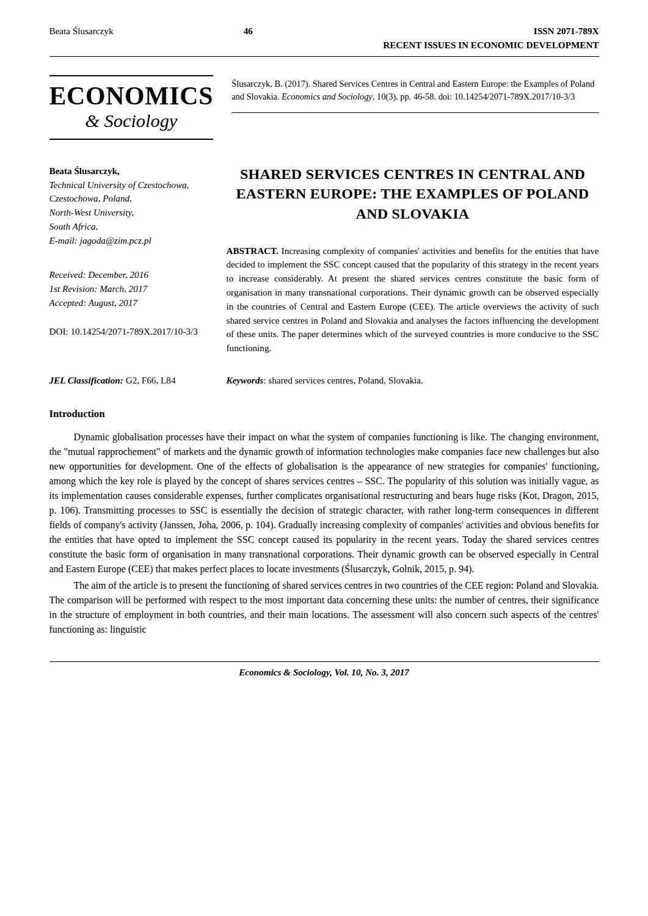Beata Ślusarczyk
46
ISSN 2071-789X
RECENT ISSUES IN ECONOMIC DEVELOPMENT
ECONOMICS
& Sociology
Ślusarczyk, B. (2017). Shared Services Centres in Central and Eastern Europe: the Examples of Poland and Slovakia. Economics and Sociology, 10(3), pp. 46-58. doi: 10.14254/2071-789X.2017/10-3/3
Beata Ślusarczyk,
Technical University of Czestochowa,
Czestochowa, Poland,
North-West University,
South Africa,
E-mail: jagoda@zim.pcz.pl
Received: December, 2016
1st Revision: March, 2017
Accepted: August, 2017
DOI: 10.14254/2071-789X.2017/10-3/3
SHARED SERVICES CENTRES IN CENTRAL AND EASTERN EUROPE: THE EXAMPLES OF POLAND AND SLOVAKIA
ABSTRACT. Increasing complexity of companies' activities and benefits for the entities that have decided to implement the SSC concept caused that the popularity of this strategy in the recent years to increase considerably. At present the shared services centres constitute the basic form of organisation in many transnational corporations. Their dynamic growth can be observed especially in the countries of Central and Eastern Europe (CEE). The article overviews the activity of such shared service centres in Poland and Slovakia and analyses the factors influencing the development of these units. The paper determines which of the surveyed countries is more conducive to the SSC functioning.
JEL Classification: G2, F66, L84
Keywords: shared services centres, Poland, Slovakia.
Introduction
Dynamic globalisation processes have their impact on what the system of companies functioning is like. The changing environment, the "mutual rapprochement" of markets and the dynamic growth of information technologies make companies face new challenges but also new opportunities for development. One of the effects of globalisation is the appearance of new strategies for companies' functioning, among which the key role is played by the concept of shares services centres – SSC. The popularity of this solution was initially vague, as its implementation causes considerable expenses, further complicates organisational restructuring and bears huge risks (Kot, Dragon, 2015, p. 106). Transmitting processes to SSC is essentially the decision of strategic character, with rather long-term consequences in different fields of company's activity (Janssen, Joha, 2006, p. 104). Gradually increasing complexity of companies' activities and obvious benefits for the entities that have opted to implement the SSC concept caused its popularity in the recent years. Today the shared services centres constitute the basic form of organisation in many transnational corporations. Their dynamic growth can be observed especially in Central and Eastern Europe (CEE) that makes perfect places to locate investments (Ślusarczyk, Golnik, 2015, p. 94).
The aim of the article is to present the functioning of shared services centres in two countries of the CEE region: Poland and Slovakia. The comparison will be performed with respect to the most important data concerning these units: the number of centres, their significance in the structure of employment in both countries, and their main locations. The assessment will also concern such aspects of the centres' functioning as: linguistic
Economics & Sociology, Vol. 10, No. 3, 2017